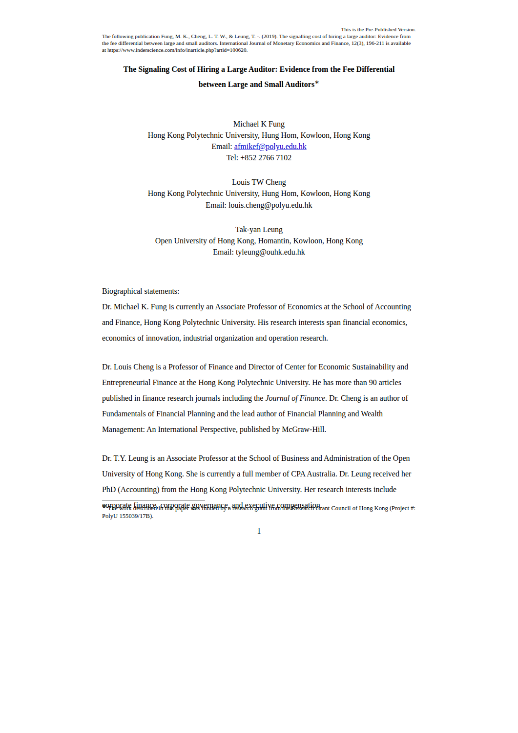This is the Pre-Published Version.
The following publication Fung, M. K., Cheng, L. T. W., & Leung, T. -. (2019). The signalling cost of hiring a large auditor: Evidence from the fee differential between large and small auditors. International Journal of Monetary Economics and Finance, 12(3), 196-211 is available at https://www.inderscience.com/info/inarticle.php?artid=100620.
The Signaling Cost of Hiring a Large Auditor: Evidence from the Fee Differential
between Large and Small Auditors∗
Michael K Fung
Hong Kong Polytechnic University, Hung Hom, Kowloon, Hong Kong
Email: afmikef@polyu.edu.hk
Tel: +852 2766 7102
Louis TW Cheng
Hong Kong Polytechnic University, Hung Hom, Kowloon, Hong Kong
Email: louis.cheng@polyu.edu.hk
Tak-yan Leung
Open University of Hong Kong, Homantin, Kowloon, Hong Kong
Email: tyleung@ouhk.edu.hk
Biographical statements:
Dr. Michael K. Fung is currently an Associate Professor of Economics at the School of Accounting and Finance, Hong Kong Polytechnic University. His research interests span financial economics, economics of innovation, industrial organization and operation research.
Dr. Louis Cheng is a Professor of Finance and Director of Center for Economic Sustainability and Entrepreneurial Finance at the Hong Kong Polytechnic University. He has more than 90 articles published in finance research journals including the Journal of Finance. Dr. Cheng is an author of Fundamentals of Financial Planning and the lead author of Financial Planning and Wealth Management: An International Perspective, published by McGraw-Hill.
Dr. T.Y. Leung is an Associate Professor at the School of Business and Administration of the Open University of Hong Kong. She is currently a full member of CPA Australia. Dr. Leung received her PhD (Accounting) from the Hong Kong Polytechnic University. Her research interests include corporate finance, corporate governance, and executive compensation.
∗ The work described in this paper was funded by a research grant from the Research Grant Council of Hong Kong (Project #: PolyU 155039/17B).
1